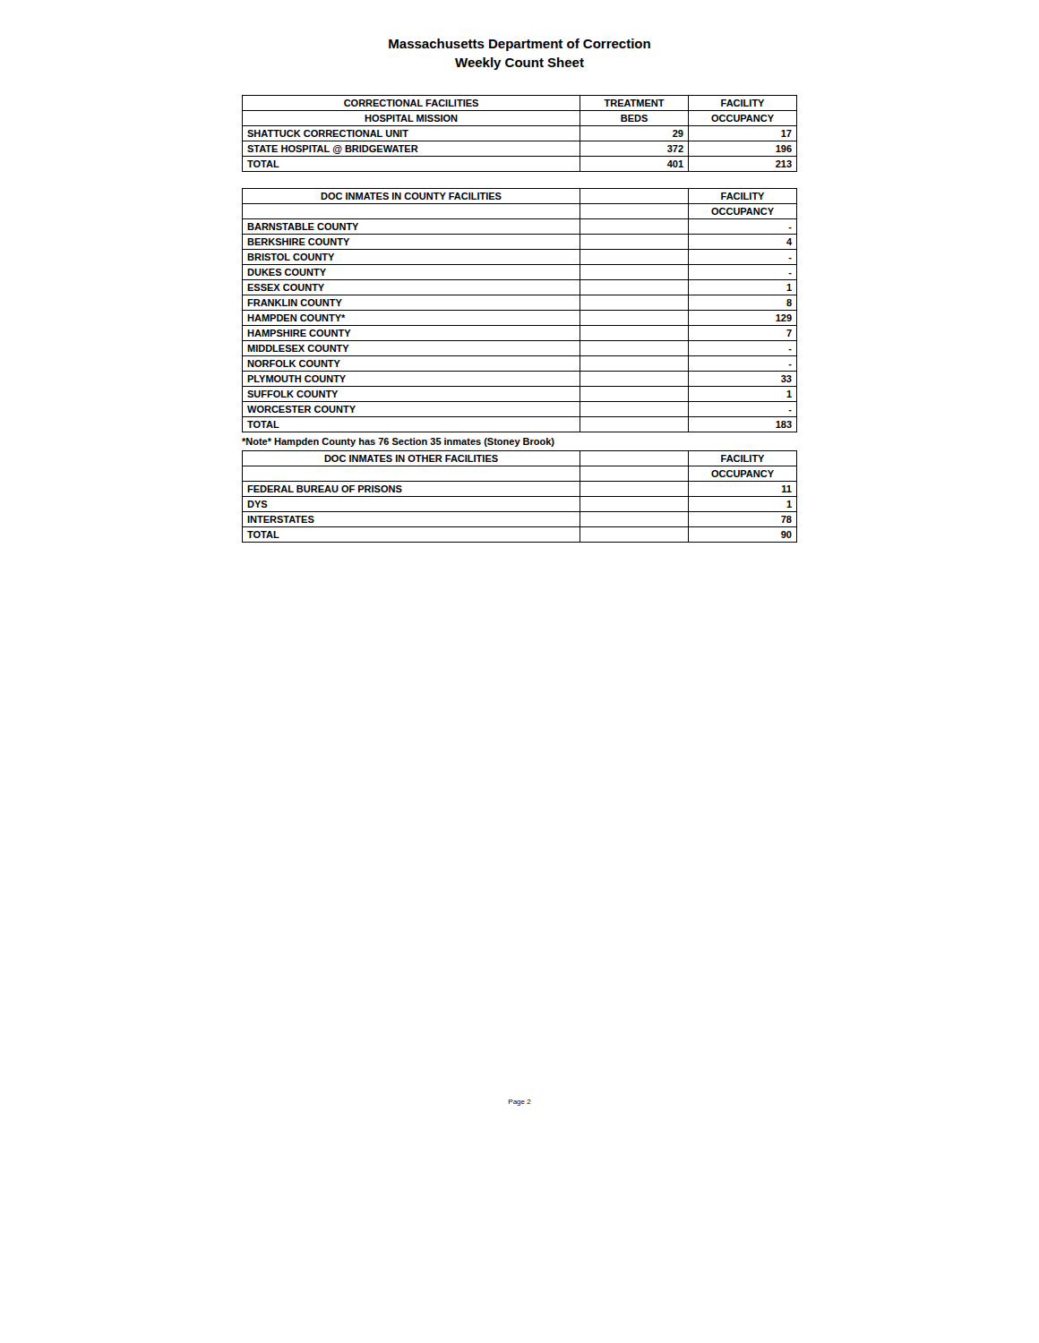Massachusetts Department of Correction
Weekly Count Sheet
| CORRECTIONAL FACILITIES | TREATMENT | FACILITY |
| --- | --- | --- |
| HOSPITAL MISSION | BEDS | OCCUPANCY |
| SHATTUCK CORRECTIONAL UNIT | 29 | 17 |
| STATE HOSPITAL @ BRIDGEWATER | 372 | 196 |
| TOTAL | 401 | 213 |
| DOC INMATES IN COUNTY FACILITIES | | FACILITY |
| --- | --- | --- |
| | | OCCUPANCY |
| BARNSTABLE COUNTY | | - |
| BERKSHIRE COUNTY | | 4 |
| BRISTOL COUNTY | | - |
| DUKES COUNTY | | - |
| ESSEX COUNTY | | 1 |
| FRANKLIN COUNTY | | 8 |
| HAMPDEN COUNTY* | | 129 |
| HAMPSHIRE COUNTY | | 7 |
| MIDDLESEX COUNTY | | - |
| NORFOLK COUNTY | | - |
| PLYMOUTH COUNTY | | 33 |
| SUFFOLK COUNTY | | 1 |
| WORCESTER COUNTY | | - |
| TOTAL | | 183 |
*Note* Hampden County has 76 Section 35 inmates (Stoney Brook)
| DOC INMATES IN OTHER FACILITIES | | FACILITY |
| --- | --- | --- |
| | | OCCUPANCY |
| FEDERAL BUREAU OF PRISONS | | 11 |
| DYS | | 1 |
| INTERSTATES | | 78 |
| TOTAL | | 90 |
Page 2